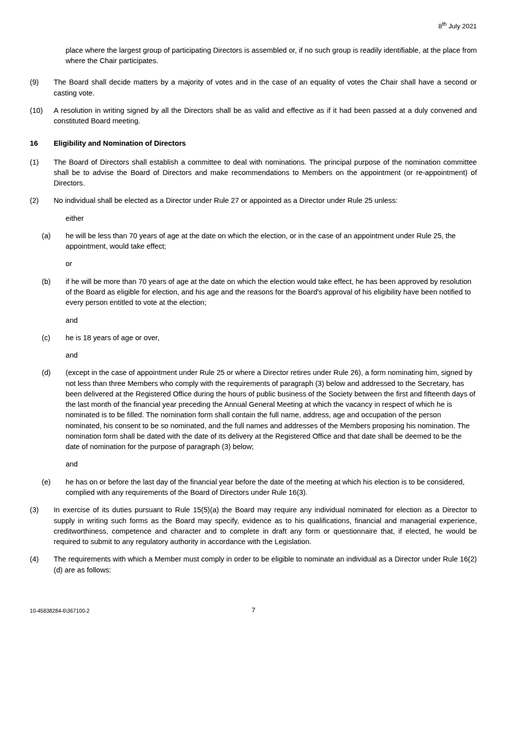8th July 2021
place where the largest group of participating Directors is assembled or, if no such group is readily identifiable, at the place from where the Chair participates.
(9)
The Board shall decide matters by a majority of votes and in the case of an equality of votes the Chair shall have a second or casting vote.
(10)
A resolution in writing signed by all the Directors shall be as valid and effective as if it had been passed at a duly convened and constituted Board meeting.
16 Eligibility and Nomination of Directors
(1)
The Board of Directors shall establish a committee to deal with nominations. The principal purpose of the nomination committee shall be to advise the Board of Directors and make recommendations to Members on the appointment (or re-appointment) of Directors.
(2)
No individual shall be elected as a Director under Rule 27 or appointed as a Director under Rule 25 unless:
either
(a)
he will be less than 70 years of age at the date on which the election, or in the case of an appointment under Rule 25, the appointment, would take effect;
or
(b)
if he will be more than 70 years of age at the date on which the election would take effect, he has been approved by resolution of the Board as eligible for election, and his age and the reasons for the Board's approval of his eligibility have been notified to every person entitled to vote at the election;
and
(c)
he is 18 years of age or over,
and
(d)
(except in the case of appointment under Rule 25 or where a Director retires under Rule 26), a form nominating him, signed by not less than three Members who comply with the requirements of paragraph (3) below and addressed to the Secretary, has been delivered at the Registered Office during the hours of public business of the Society between the first and fifteenth days of the last month of the financial year preceding the Annual General Meeting at which the vacancy in respect of which he is nominated is to be filled. The nomination form shall contain the full name, address, age and occupation of the person nominated, his consent to be so nominated, and the full names and addresses of the Members proposing his nomination. The nomination form shall be dated with the date of its delivery at the Registered Office and that date shall be deemed to be the date of nomination for the purpose of paragraph (3) below;
and
(e)
he has on or before the last day of the financial year before the date of the meeting at which his election is to be considered, complied with any requirements of the Board of Directors under Rule 16(3).
(3)
In exercise of its duties pursuant to Rule 15(5)(a) the Board may require any individual nominated for election as a Director to supply in writing such forms as the Board may specify, evidence as to his qualifications, financial and managerial experience, creditworthiness, competence and character and to complete in draft any form or questionnaire that, if elected, he would be required to submit to any regulatory authority in accordance with the Legislation.
(4)
The requirements with which a Member must comply in order to be eligible to nominate an individual as a Director under Rule 16(2)(d) are as follows:
10-45838284-6\367100-2
7